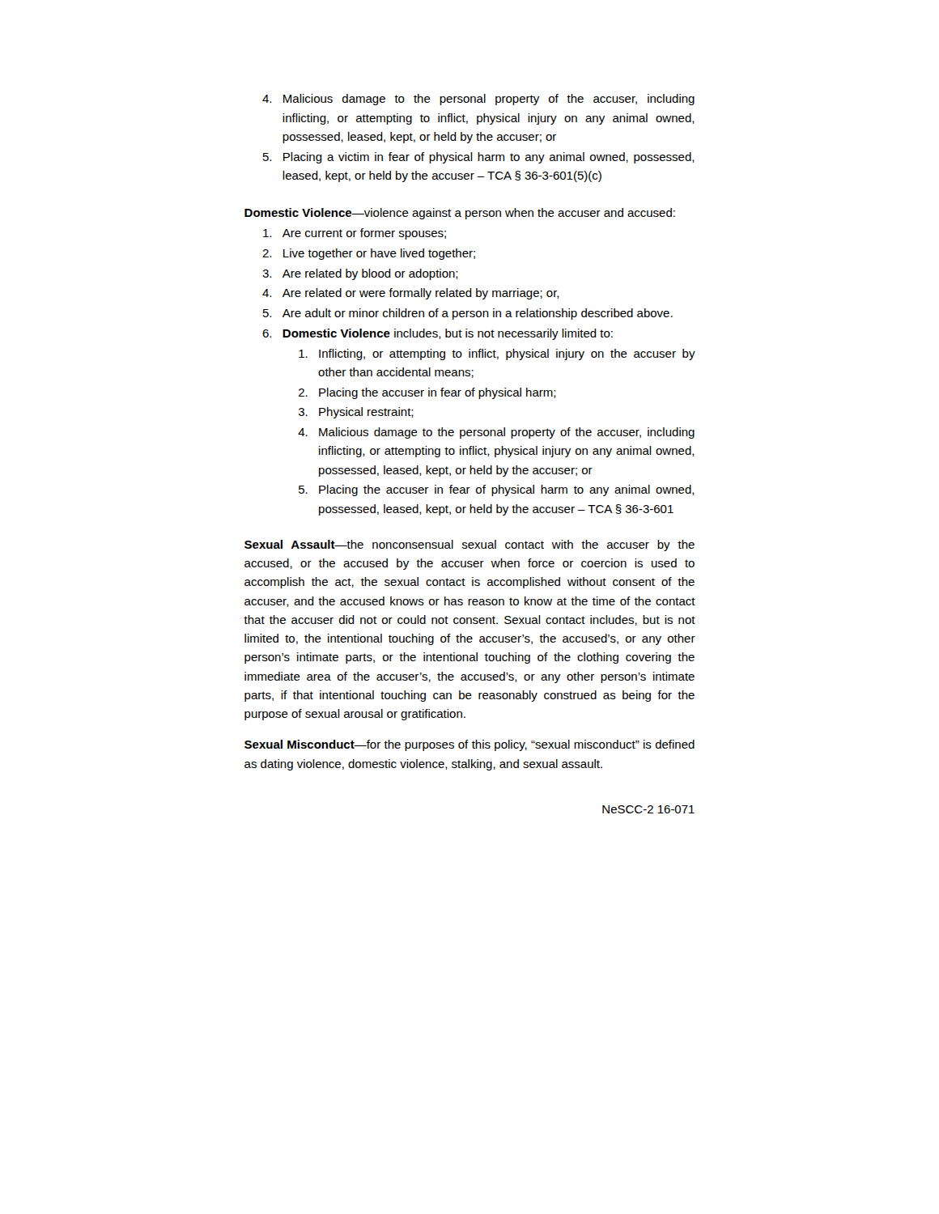Malicious damage to the personal property of the accuser, including inflicting, or attempting to inflict, physical injury on any animal owned, possessed, leased, kept, or held by the accuser; or
Placing a victim in fear of physical harm to any animal owned, possessed, leased, kept, or held by the accuser – TCA § 36-3-601(5)(c)
Domestic Violence—violence against a person when the accuser and accused:
Are current or former spouses;
Live together or have lived together;
Are related by blood or adoption;
Are related or were formally related by marriage; or,
Are adult or minor children of a person in a relationship described above.
Domestic Violence includes, but is not necessarily limited to:
Inflicting, or attempting to inflict, physical injury on the accuser by other than accidental means;
Placing the accuser in fear of physical harm;
Physical restraint;
Malicious damage to the personal property of the accuser, including inflicting, or attempting to inflict, physical injury on any animal owned, possessed, leased, kept, or held by the accuser; or
Placing the accuser in fear of physical harm to any animal owned, possessed, leased, kept, or held by the accuser – TCA § 36-3-601
Sexual Assault—the nonconsensual sexual contact with the accuser by the accused, or the accused by the accuser when force or coercion is used to accomplish the act, the sexual contact is accomplished without consent of the accuser, and the accused knows or has reason to know at the time of the contact that the accuser did not or could not consent. Sexual contact includes, but is not limited to, the intentional touching of the accuser’s, the accused’s, or any other person’s intimate parts, or the intentional touching of the clothing covering the immediate area of the accuser’s, the accused’s, or any other person’s intimate parts, if that intentional touching can be reasonably construed as being for the purpose of sexual arousal or gratification.
Sexual Misconduct—for the purposes of this policy, “sexual misconduct” is defined as dating violence, domestic violence, stalking, and sexual assault.
NeSCC-2 16-071